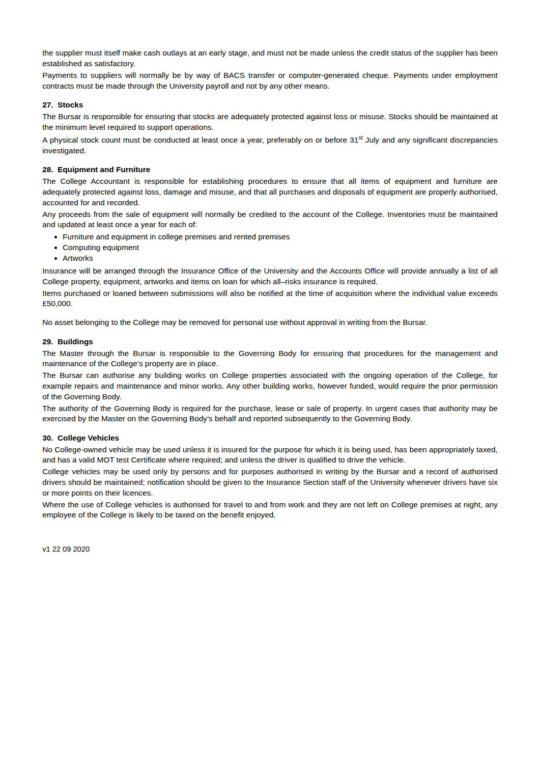the supplier must itself make cash outlays at an early stage, and must not be made unless the credit status of the supplier has been established as satisfactory.
Payments to suppliers will normally be by way of BACS transfer or computer-generated cheque. Payments under employment contracts must be made through the University payroll and not by any other means.
27. Stocks
The Bursar is responsible for ensuring that stocks are adequately protected against loss or misuse. Stocks should be maintained at the minimum level required to support operations.
A physical stock count must be conducted at least once a year, preferably on or before 31st July and any significant discrepancies investigated.
28. Equipment and Furniture
The College Accountant is responsible for establishing procedures to ensure that all items of equipment and furniture are adequately protected against loss, damage and misuse, and that all purchases and disposals of equipment are properly authorised, accounted for and recorded.
Any proceeds from the sale of equipment will normally be credited to the account of the College. Inventories must be maintained and updated at least once a year for each of:
Furniture and equipment in college premises and rented premises
Computing equipment
Artworks
Insurance will be arranged through the Insurance Office of the University and the Accounts Office will provide annually a list of all College property, equipment, artworks and items on loan for which all–risks insurance is required.
Items purchased or loaned between submissions will also be notified at the time of acquisition where the individual value exceeds £50,000.
No asset belonging to the College may be removed for personal use without approval in writing from the Bursar.
29. Buildings
The Master through the Bursar is responsible to the Governing Body for ensuring that procedures for the management and maintenance of the College’s property are in place.
The Bursar can authorise any building works on College properties associated with the ongoing operation of the College, for example repairs and maintenance and minor works. Any other building works, however funded, would require the prior permission of the Governing Body.
The authority of the Governing Body is required for the purchase, lease or sale of property. In urgent cases that authority may be exercised by the Master on the Governing Body’s behalf and reported subsequently to the Governing Body.
30. College Vehicles
No College-owned vehicle may be used unless it is insured for the purpose for which it is being used, has been appropriately taxed, and has a valid MOT test Certificate where required; and unless the driver is qualified to drive the vehicle.
College vehicles may be used only by persons and for purposes authorised in writing by the Bursar and a record of authorised drivers should be maintained; notification should be given to the Insurance Section staff of the University whenever drivers have six or more points on their licences.
Where the use of College vehicles is authorised for travel to and from work and they are not left on College premises at night, any employee of the College is likely to be taxed on the benefit enjoyed.
v1 22 09 2020